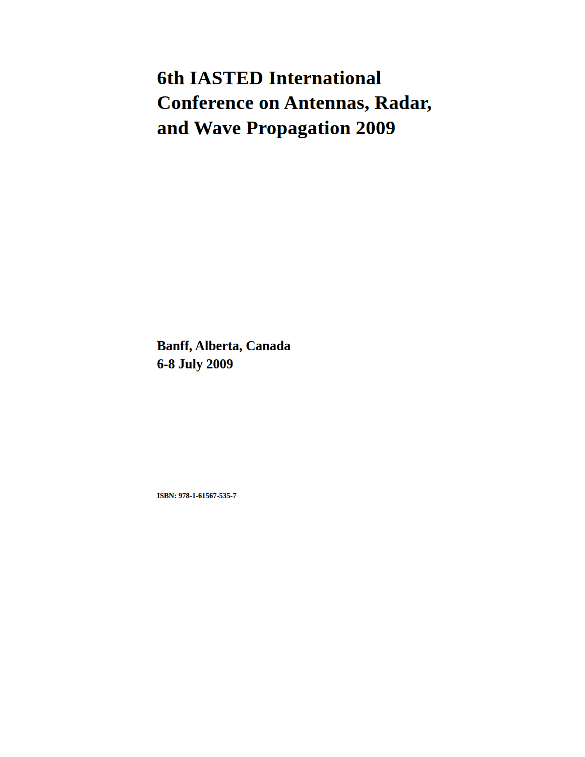6th IASTED International Conference on Antennas, Radar, and Wave Propagation 2009
Banff, Alberta, Canada
6-8 July 2009
ISBN: 978-1-61567-535-7